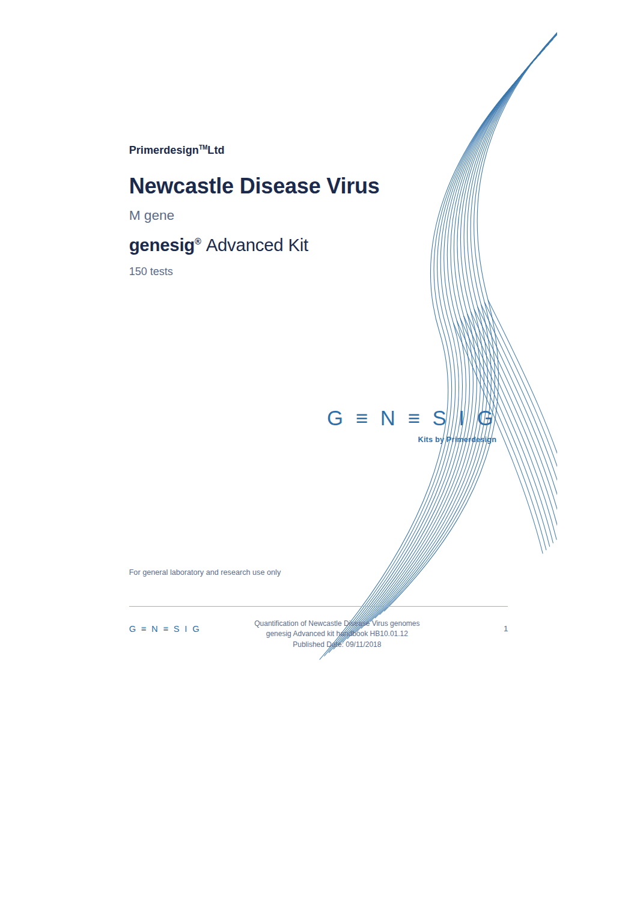PrimerdesignTMLtd
Newcastle Disease Virus
M gene
genesig® Advanced Kit
150 tests
G ≡ N ≡ S I G
Kits by Primerdesign
For general laboratory and research use only
G ≡ N ≡ S I G
Quantification of Newcastle Disease Virus genomes
genesig Advanced kit handbook HB10.01.12
Published Date: 09/11/2018
1